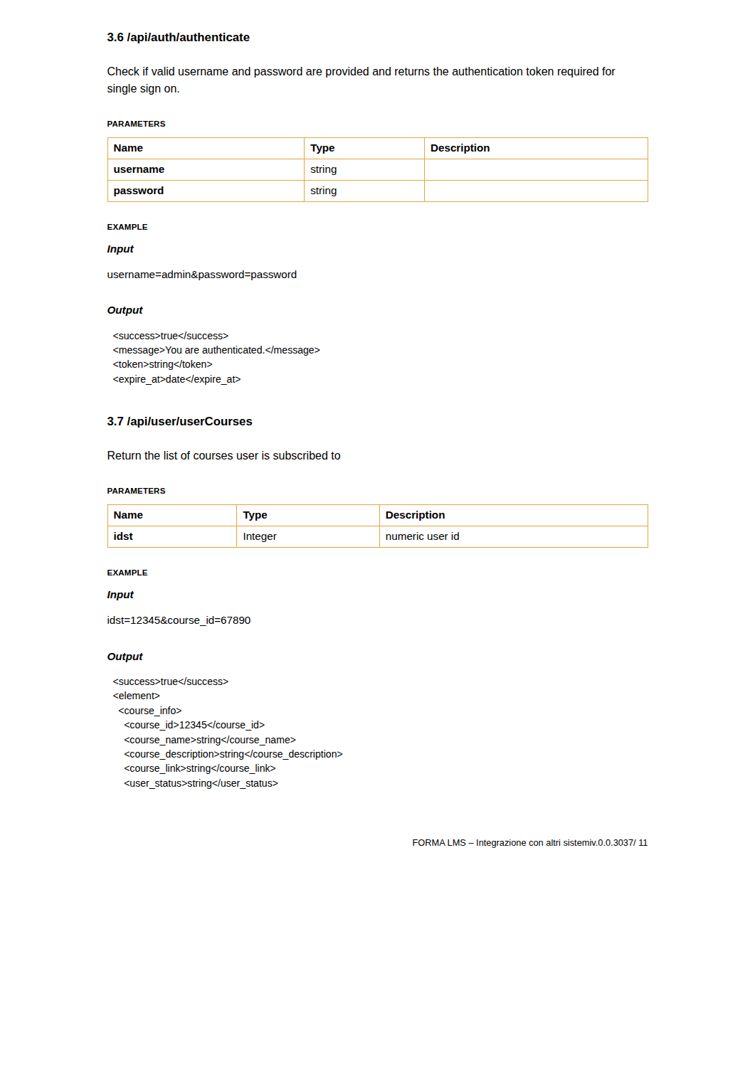3.6 /api/auth/authenticate
Check if valid username and password are provided and returns the authentication token required for single sign on.
Parameters
| Name | Type | Description |
| --- | --- | --- |
| username | string | |
| password | string | |
Example
Input
username=admin&password=password
Output
<success>true</success>
<message>You are authenticated.</message>
<token>string</token>
<expire_at>date</expire_at>
3.7 /api/user/userCourses
Return the list of courses user is subscribed to
Parameters
| Name | Type | Description |
| --- | --- | --- |
| idst | Integer | numeric user id |
Example
Input
idst=12345&course_id=67890
Output
<success>true</success>
<element>
  <course_info>
    <course_id>12345</course_id>
    <course_name>string</course_name>
    <course_description>string</course_description>
    <course_link>string</course_link>
    <user_status>string</user_status>
FORMA LMS – Integrazione con altri sistemiv.0.0.3037/ 11